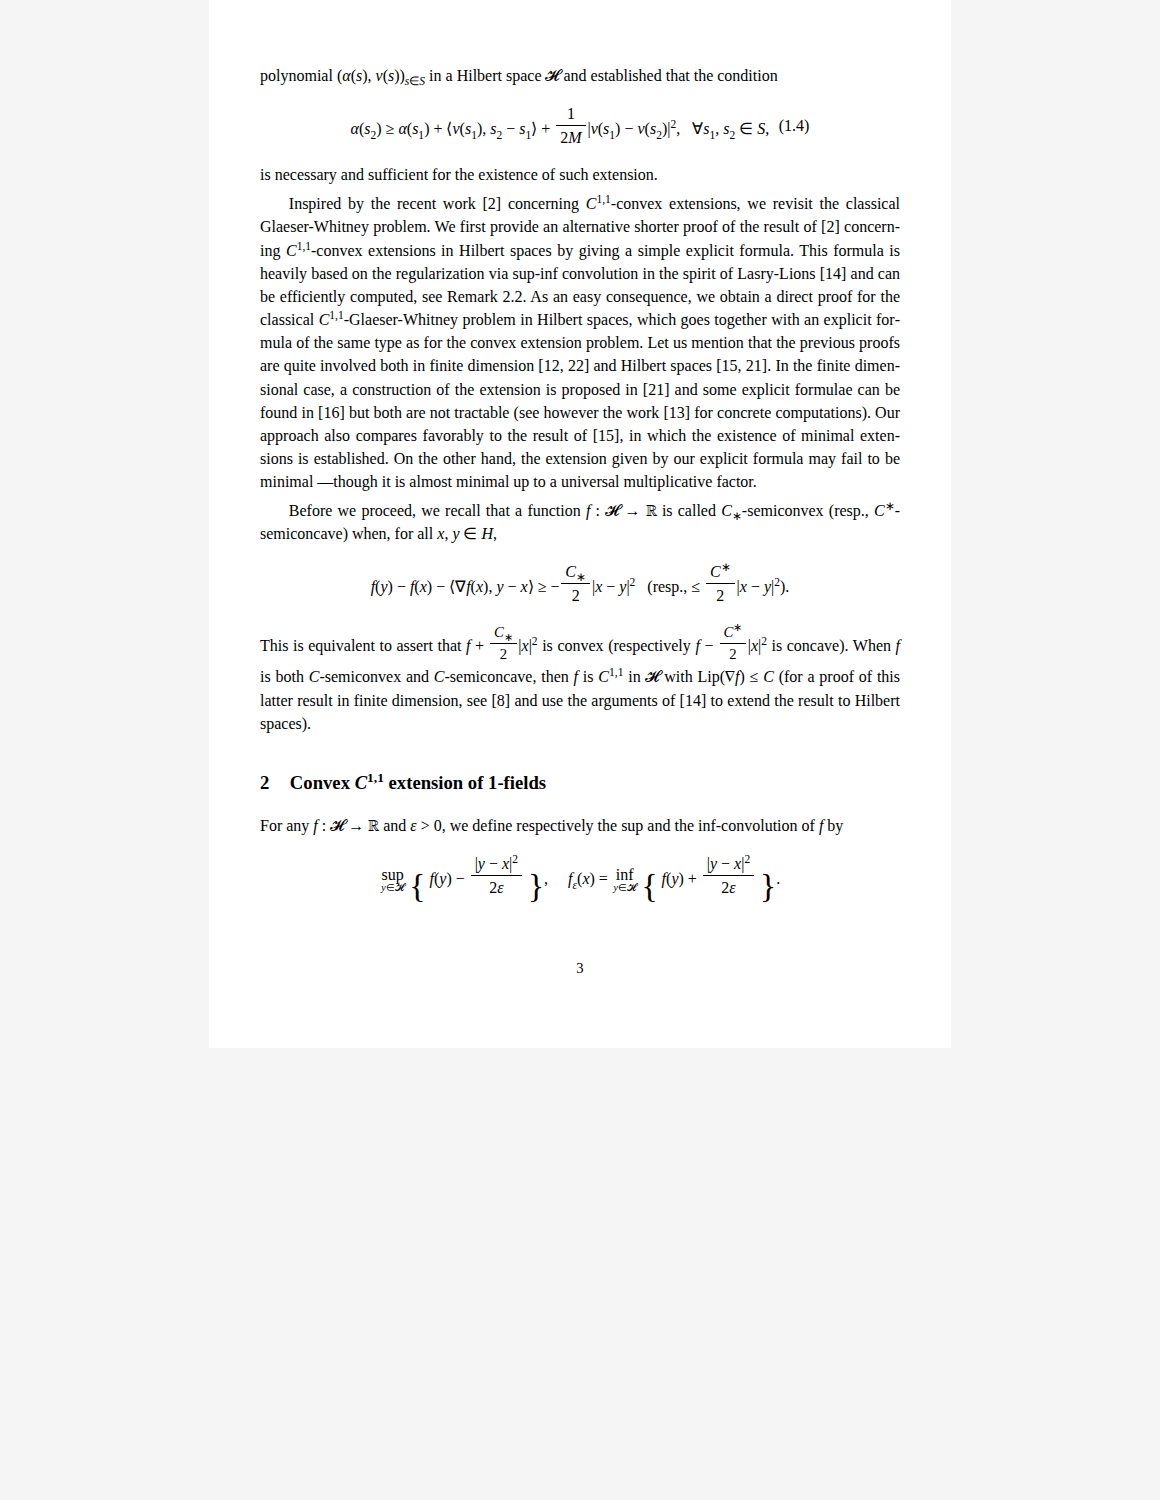polynomial (α(s), v(s))s∈S in a Hilbert space 𝓗 and established that the condition
α(s2) ≥ α(s1) + ⟨v(s1), s2 − s1⟩ + 12M|v(s1) − v(s2)|2, ∀s1, s2 ∈ S, (1.4)
is necessary and sufficient for the existence of such extension.
Inspired by the recent work [2] concerning C1,1-convex extensions, we revisit the classical Glaeser-Whitney problem. We first provide an alternative shorter proof of the result of [2] concerning C1,1-convex extensions in Hilbert spaces by giving a simple explicit formula. This formula is heavily based on the regularization via sup-inf convolution in the spirit of Lasry-Lions [14] and can be efficiently computed, see Remark 2.2. As an easy consequence, we obtain a direct proof for the classical C1,1-Glaeser-Whitney problem in Hilbert spaces, which goes together with an explicit formula of the same type as for the convex extension problem. Let us mention that the previous proofs are quite involved both in finite dimension [12, 22] and Hilbert spaces [15, 21]. In the finite dimensional case, a construction of the extension is proposed in [21] and some explicit formulae can be found in [16] but both are not tractable (see however the work [13] for concrete computations). Our approach also compares favorably to the result of [15], in which the existence of minimal extensions is established. On the other hand, the extension given by our explicit formula may fail to be minimal —though it is almost minimal up to a universal multiplicative factor.
Before we proceed, we recall that a function f : 𝓗 → ℝ is called C∗-semiconvex (resp., C∗-semiconcave) when, for all x, y ∈ H,
f(y) − f(x) − ⟨∇f(x), y − x⟩ ≥ −C∗2|x − y|2 (resp., ≤ C∗2|x − y|2).
This is equivalent to assert that f + C∗2|x|2 is convex (respectively f − C∗2|x|2 is concave). When f is both C-semiconvex and C-semiconcave, then f is C1,1 in 𝓗 with Lip(∇f) ≤ C (for a proof of this latter result in finite dimension, see [8] and use the arguments of [14] to extend the result to Hilbert spaces).
2 Convex C1,1 extension of 1-fields
For any f : 𝓗 → ℝ and ε > 0, we define respectively the sup and the inf-convolution of f by
sup y∈𝓗 { f(y) − |y − x|22ε }, fε(x) = inf y∈𝓗 { f(y) + |y − x|22ε }.
3